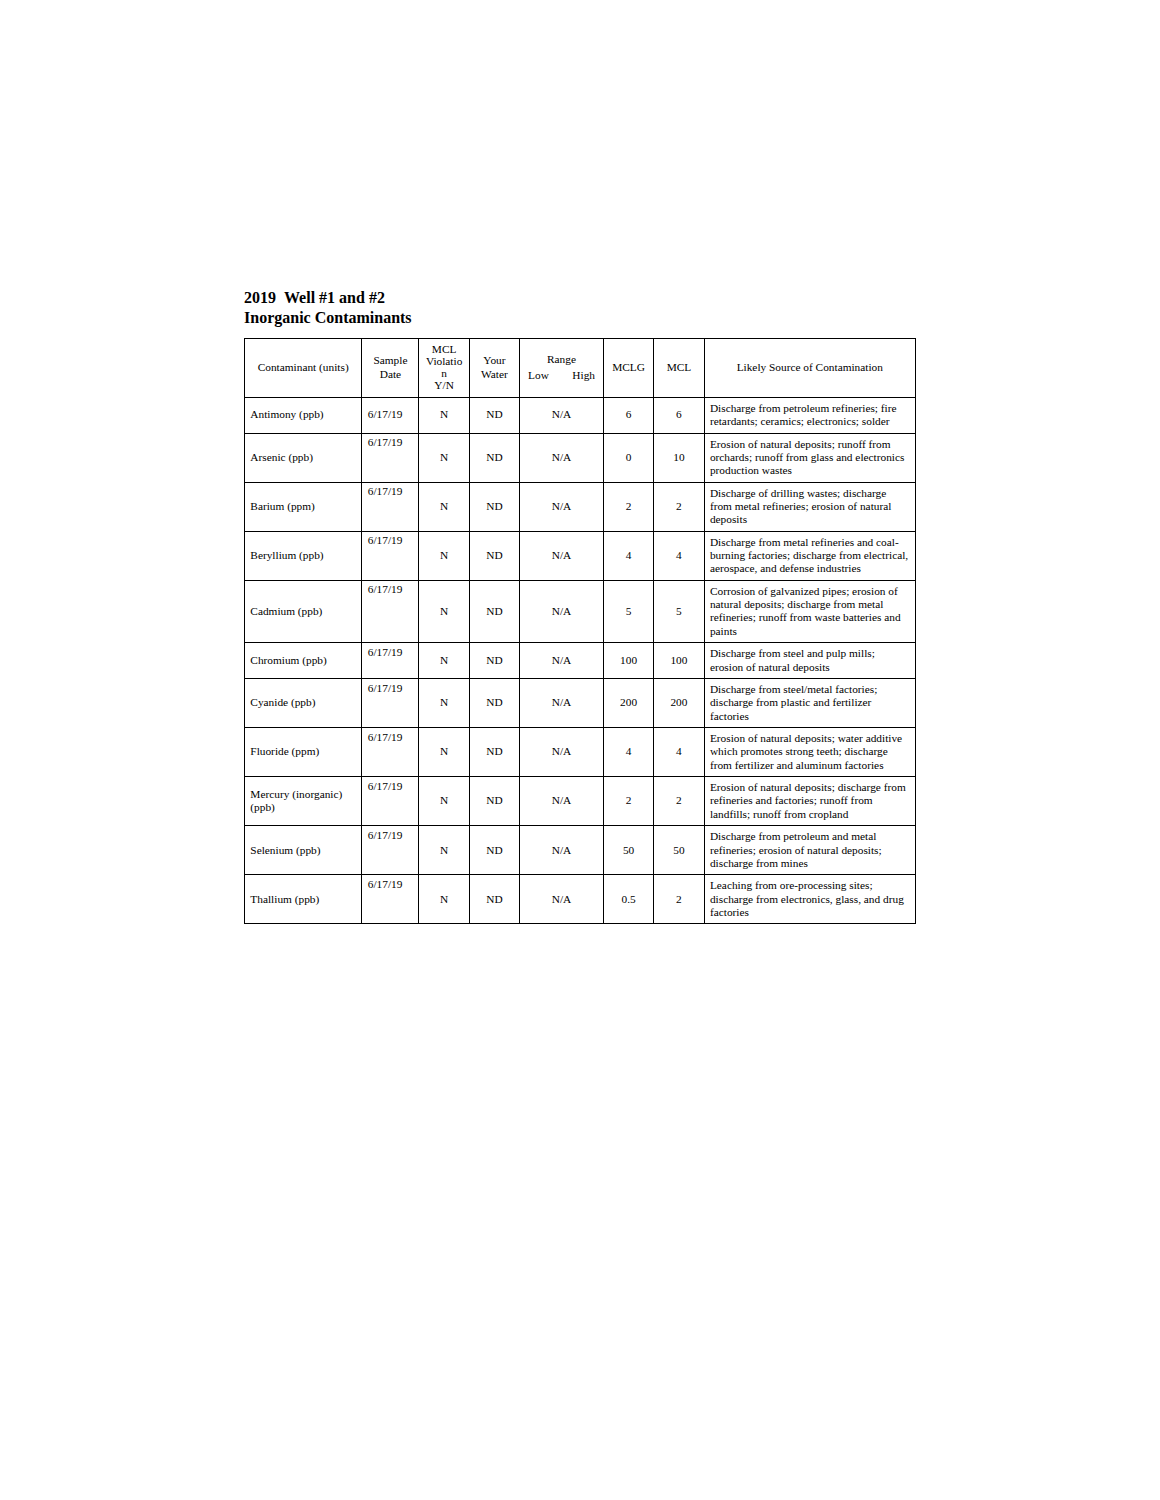2019 Well #1 and #2
Inorganic Contaminants
| Contaminant (units) | Sample Date | MCL Violatio n Y/N | Your Water | Range Low High | MCLG | MCL | Likely Source of Contamination |
| --- | --- | --- | --- | --- | --- | --- | --- |
| Antimony (ppb) | 6/17/19 | N | ND | N/A | 6 | 6 | Discharge from petroleum refineries; fire retardants; ceramics; electronics; solder |
| Arsenic (ppb) | 6/17/19 | N | ND | N/A | 0 | 10 | Erosion of natural deposits; runoff from orchards; runoff from glass and electronics production wastes |
| Barium (ppm) | 6/17/19 | N | ND | N/A | 2 | 2 | Discharge of drilling wastes; discharge from metal refineries; erosion of natural deposits |
| Beryllium (ppb) | 6/17/19 | N | ND | N/A | 4 | 4 | Discharge from metal refineries and coal-burning factories; discharge from electrical, aerospace, and defense industries |
| Cadmium (ppb) | 6/17/19 | N | ND | N/A | 5 | 5 | Corrosion of galvanized pipes; erosion of natural deposits; discharge from metal refineries; runoff from waste batteries and paints |
| Chromium (ppb) | 6/17/19 | N | ND | N/A | 100 | 100 | Discharge from steel and pulp mills; erosion of natural deposits |
| Cyanide (ppb) | 6/17/19 | N | ND | N/A | 200 | 200 | Discharge from steel/metal factories; discharge from plastic and fertilizer factories |
| Fluoride (ppm) | 6/17/19 | N | ND | N/A | 4 | 4 | Erosion of natural deposits; water additive which promotes strong teeth; discharge from fertilizer and aluminum factories |
| Mercury (inorganic) (ppb) | 6/17/19 | N | ND | N/A | 2 | 2 | Erosion of natural deposits; discharge from refineries and factories; runoff from landfills; runoff from cropland |
| Selenium (ppb) | 6/17/19 | N | ND | N/A | 50 | 50 | Discharge from petroleum and metal refineries; erosion of natural deposits; discharge from mines |
| Thallium (ppb) | 6/17/19 | N | ND | N/A | 0.5 | 2 | Leaching from ore-processing sites; discharge from electronics, glass, and drug factories |